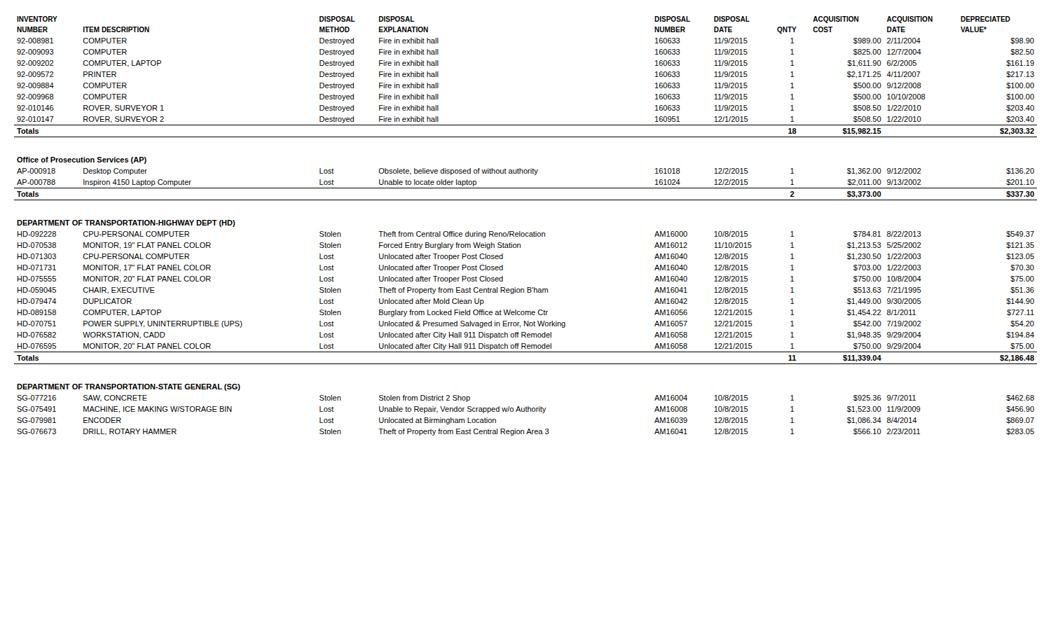| INVENTORY | | DISPOSAL | DISPOSAL | DISPOSAL | DISPOSAL | | ACQUISITION | ACQUISITION | DEPRECIATED |
| --- | --- | --- | --- | --- | --- | --- | --- | --- | --- |
| NUMBER | ITEM DESCRIPTION | METHOD | EXPLANATION | NUMBER | DATE | QNTY | COST | DATE | VALUE* |
| 92-008981 | COMPUTER | Destroyed | Fire in exhibit hall | 160633 | 11/9/2015 | 1 | $989.00 | 2/11/2004 | $98.90 |
| 92-009093 | COMPUTER | Destroyed | Fire in exhibit hall | 160633 | 11/9/2015 | 1 | $825.00 | 12/7/2004 | $82.50 |
| 92-009202 | COMPUTER, LAPTOP | Destroyed | Fire in exhibit hall | 160633 | 11/9/2015 | 1 | $1,611.90 | 6/2/2005 | $161.19 |
| 92-009572 | PRINTER | Destroyed | Fire in exhibit hall | 160633 | 11/9/2015 | 1 | $2,171.25 | 4/11/2007 | $217.13 |
| 92-009884 | COMPUTER | Destroyed | Fire in exhibit hall | 160633 | 11/9/2015 | 1 | $500.00 | 9/12/2008 | $100.00 |
| 92-009968 | COMPUTER | Destroyed | Fire in exhibit hall | 160633 | 11/9/2015 | 1 | $500.00 | 10/10/2008 | $100.00 |
| 92-010146 | ROVER, SURVEYOR 1 | Destroyed | Fire in exhibit hall | 160633 | 11/9/2015 | 1 | $508.50 | 1/22/2010 | $203.40 |
| 92-010147 | ROVER, SURVEYOR 2 | Destroyed | Fire in exhibit hall | 160951 | 12/1/2015 | 1 | $508.50 | 1/22/2010 | $203.40 |
| Totals | | | | | | 18 | $15,982.15 | | $2,303.32 |
| Office of Prosecution Services (AP) |
| AP-000918 | Desktop Computer | Lost | Obsolete, believe disposed of without authority | 161018 | 12/2/2015 | 1 | $1,362.00 | 9/12/2002 | $136.20 |
| AP-000788 | Inspiron 4150 Laptop Computer | Lost | Unable to locate older laptop | 161024 | 12/2/2015 | 1 | $2,011.00 | 9/13/2002 | $201.10 |
| Totals | | | | | | 2 | $3,373.00 | | $337.30 |
| DEPARTMENT OF TRANSPORTATION-HIGHWAY DEPT (HD) |
| HD-092228 | CPU-PERSONAL COMPUTER | Stolen | Theft from Central Office during Reno/Relocation | AM16000 | 10/8/2015 | 1 | $784.81 | 8/22/2013 | $549.37 |
| HD-070538 | MONITOR, 19" FLAT PANEL COLOR | Stolen | Forced Entry Burglary from Weigh Station | AM16012 | 11/10/2015 | 1 | $1,213.53 | 5/25/2002 | $121.35 |
| HD-071303 | CPU-PERSONAL COMPUTER | Lost | Unlocated after Trooper Post Closed | AM16040 | 12/8/2015 | 1 | $1,230.50 | 1/22/2003 | $123.05 |
| HD-071731 | MONITOR, 17" FLAT PANEL COLOR | Lost | Unlocated after Trooper Post Closed | AM16040 | 12/8/2015 | 1 | $703.00 | 1/22/2003 | $70.30 |
| HD-075555 | MONITOR, 20" FLAT PANEL COLOR | Lost | Unlocated after Trooper Post Closed | AM16040 | 12/8/2015 | 1 | $750.00 | 10/8/2004 | $75.00 |
| HD-059045 | CHAIR, EXECUTIVE | Stolen | Theft of Property from East Central Region B'ham | AM16041 | 12/8/2015 | 1 | $513.63 | 7/21/1995 | $51.36 |
| HD-079474 | DUPLICATOR | Lost | Unlocated after Mold Clean Up | AM16042 | 12/8/2015 | 1 | $1,449.00 | 9/30/2005 | $144.90 |
| HD-089158 | COMPUTER, LAPTOP | Stolen | Burglary from Locked Field Office at Welcome Ctr | AM16056 | 12/21/2015 | 1 | $1,454.22 | 8/1/2011 | $727.11 |
| HD-070751 | POWER SUPPLY, UNINTERRUPTIBLE (UPS) | Lost | Unlocated & Presumed Salvaged in Error, Not Working | AM16057 | 12/21/2015 | 1 | $542.00 | 7/19/2002 | $54.20 |
| HD-076582 | WORKSTATION, CADD | Lost | Unlocated after City Hall 911 Dispatch off Remodel | AM16058 | 12/21/2015 | 1 | $1,948.35 | 9/29/2004 | $194.84 |
| HD-076595 | MONITOR, 20" FLAT PANEL COLOR | Lost | Unlocated after City Hall 911 Dispatch off Remodel | AM16058 | 12/21/2015 | 1 | $750.00 | 9/29/2004 | $75.00 |
| Totals | | | | | | 11 | $11,339.04 | | $2,186.48 |
| DEPARTMENT OF TRANSPORTATION-STATE GENERAL (SG) |
| SG-077216 | SAW, CONCRETE | Stolen | Stolen from District 2 Shop | AM16004 | 10/8/2015 | 1 | $925.36 | 9/7/2011 | $462.68 |
| SG-075491 | MACHINE, ICE MAKING W/STORAGE BIN | Lost | Unable to Repair, Vendor Scrapped w/o Authority | AM16008 | 10/8/2015 | 1 | $1,523.00 | 11/9/2009 | $456.90 |
| SG-079981 | ENCODER | Lost | Unlocated at Birmingham Location | AM16039 | 12/8/2015 | 1 | $1,086.34 | 8/4/2014 | $869.07 |
| SG-076673 | DRILL, ROTARY HAMMER | Stolen | Theft of Property from East Central Region Area 3 | AM16041 | 12/8/2015 | 1 | $566.10 | 2/23/2011 | $283.05 |